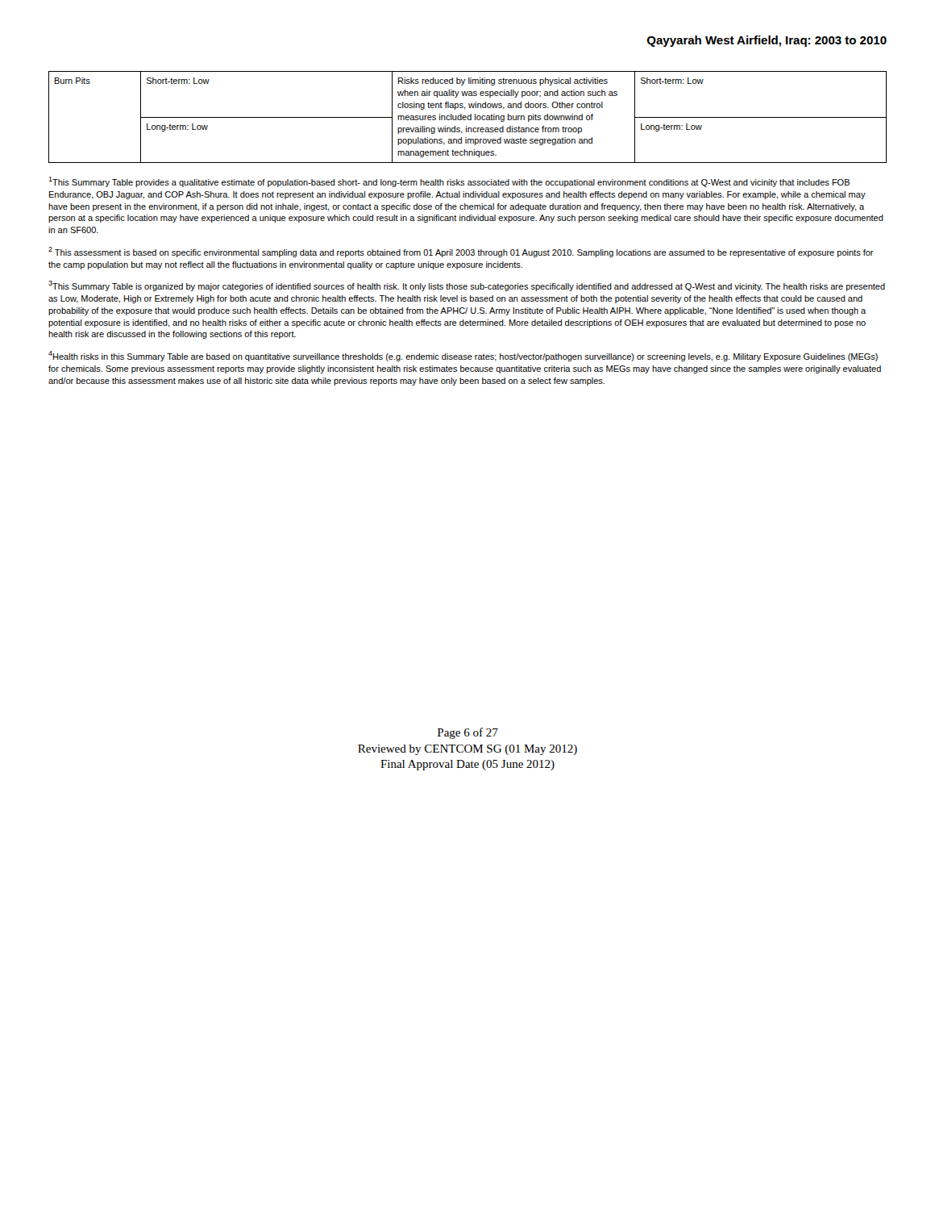Qayyarah West Airfield, Iraq: 2003 to 2010
| Burn Pits | Short-term: Low | Risks reduced by limiting strenuous physical activities when air quality was especially poor; and action such as closing tent flaps, windows, and doors. Other control measures included locating burn pits downwind of prevailing winds, increased distance from troop populations, and improved waste segregation and management techniques. | Short-term: Low |
| Long-term: Low | Long-term: Low |
1This Summary Table provides a qualitative estimate of population-based short- and long-term health risks associated with the occupational environment conditions at Q-West and vicinity that includes FOB Endurance, OBJ Jaguar, and COP Ash-Shura. It does not represent an individual exposure profile. Actual individual exposures and health effects depend on many variables. For example, while a chemical may have been present in the environment, if a person did not inhale, ingest, or contact a specific dose of the chemical for adequate duration and frequency, then there may have been no health risk. Alternatively, a person at a specific location may have experienced a unique exposure which could result in a significant individual exposure. Any such person seeking medical care should have their specific exposure documented in an SF600.
2 This assessment is based on specific environmental sampling data and reports obtained from 01 April 2003 through 01 August 2010. Sampling locations are assumed to be representative of exposure points for the camp population but may not reflect all the fluctuations in environmental quality or capture unique exposure incidents.
3This Summary Table is organized by major categories of identified sources of health risk. It only lists those sub-categories specifically identified and addressed at Q-West and vicinity. The health risks are presented as Low, Moderate, High or Extremely High for both acute and chronic health effects. The health risk level is based on an assessment of both the potential severity of the health effects that could be caused and probability of the exposure that would produce such health effects. Details can be obtained from the APHC/ U.S. Army Institute of Public Health AIPH. Where applicable, “None Identified” is used when though a potential exposure is identified, and no health risks of either a specific acute or chronic health effects are determined. More detailed descriptions of OEH exposures that are evaluated but determined to pose no health risk are discussed in the following sections of this report.
4Health risks in this Summary Table are based on quantitative surveillance thresholds (e.g. endemic disease rates; host/vector/pathogen surveillance) or screening levels, e.g. Military Exposure Guidelines (MEGs) for chemicals. Some previous assessment reports may provide slightly inconsistent health risk estimates because quantitative criteria such as MEGs may have changed since the samples were originally evaluated and/or because this assessment makes use of all historic site data while previous reports may have only been based on a select few samples.
Page 6 of 27
Reviewed by CENTCOM SG (01 May 2012)
Final Approval Date (05 June 2012)